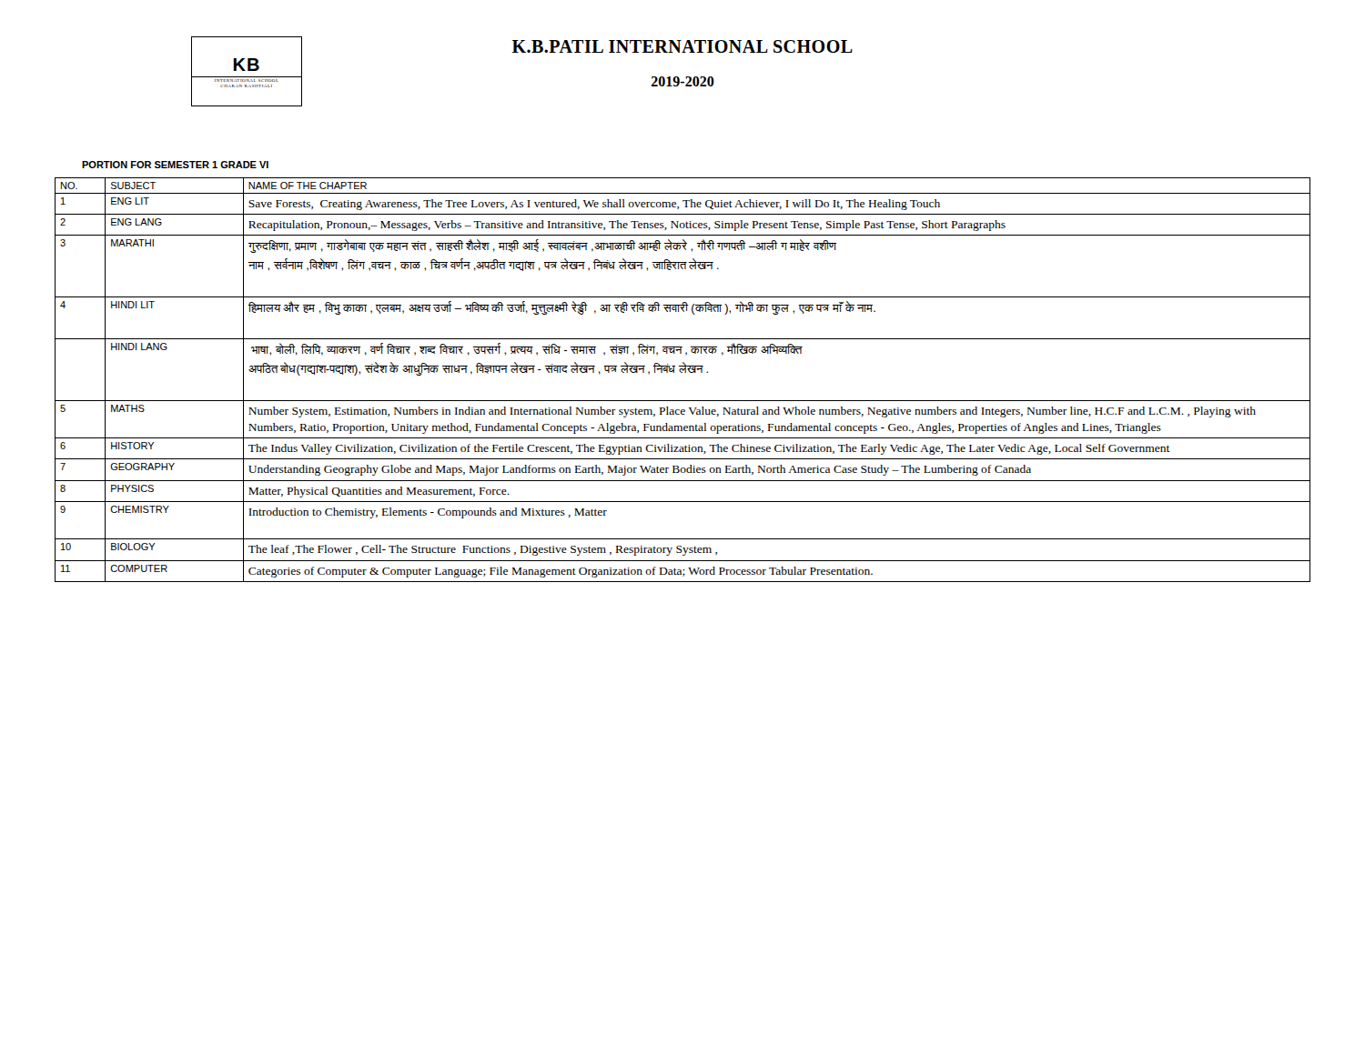KB
INTERNATIONAL SCHOOL
CHAKAN KASHTIALI
K.B.PATIL INTERNATIONAL SCHOOL
2019-2020
PORTION FOR SEMESTER 1 GRADE VI
| NO. | SUBJECT | NAME OF THE CHAPTER |
| --- | --- | --- |
| 1 | ENG LIT | Save Forests, Creating Awareness, The Tree Lovers, As I ventured, We shall overcome, The Quiet Achiever, I will Do It, The Healing Touch |
| 2 | ENG LANG | Recapitulation, Pronoun,– Messages, Verbs – Transitive and Intransitive, The Tenses, Notices, Simple Present Tense, Simple Past Tense, Short Paragraphs |
| 3 | MARATHI | गुरुदक्षिणा, प्रमाण , गाडगेबाबा एक महान संत , साहसी शैलेश , माझी आई , स्वावलंबन ,आभाळाची आम्ही लेकरे , गौरी गणपती –आली ग माहेर वशीण नाम , सर्वनाम ,विशेषण , लिंग ,वचन , काळ , चित्र वर्णन ,अपठीत गद्यांश , पत्र लेखन , निबंध लेखन , जाहिरात लेखन . |
| 4 | HINDI LIT | हिमालय और हम , विभु काका , एलबम, अक्षय उर्जा – भविष्य की उर्जा, मुत्तुलक्ष्मी रेड्डी , आ रही रवि की सवारी (कविता ), गोभी का फुल , एक पत्र माँ के नाम. |
| | HINDI LANG | भाषा, बोली, लिपि, व्याकरण , वर्ण विचार , शब्द विचार , उपसर्ग , प्रत्यय , संधि - समास , संज्ञा , लिंग, वचन , कारक , मौखिक अभिव्यक्ति अपठित बोध(गद्यांश-पद्यांश), संदेश के आधुनिक साधन , विज्ञापन लेखन - संवाद लेखन , पत्र लेखन , निबंध लेखन . |
| 5 | MATHS | Number System, Estimation, Numbers in Indian and International Number system, Place Value, Natural and Whole numbers, Negative numbers and Integers, Number line, H.C.F and L.C.M. , Playing with Numbers, Ratio, Proportion, Unitary method, Fundamental Concepts - Algebra, Fundamental operations, Fundamental concepts - Geo., Angles, Properties of Angles and Lines, Triangles |
| 6 | HISTORY | The Indus Valley Civilization, Civilization of the Fertile Crescent, The Egyptian Civilization, The Chinese Civilization, The Early Vedic Age, The Later Vedic Age, Local Self Government |
| 7 | GEOGRAPHY | Understanding Geography Globe and Maps, Major Landforms on Earth, Major Water Bodies on Earth, North America Case Study – The Lumbering of Canada |
| 8 | PHYSICS | Matter, Physical Quantities and Measurement, Force. |
| 9 | CHEMISTRY | Introduction to Chemistry, Elements - Compounds and Mixtures , Matter |
| 10 | BIOLOGY | The leaf ,The Flower , Cell- The Structure Functions , Digestive System , Respiratory System , |
| 11 | COMPUTER | Categories of Computer & Computer Language; File Management Organization of Data; Word Processor Tabular Presentation. |